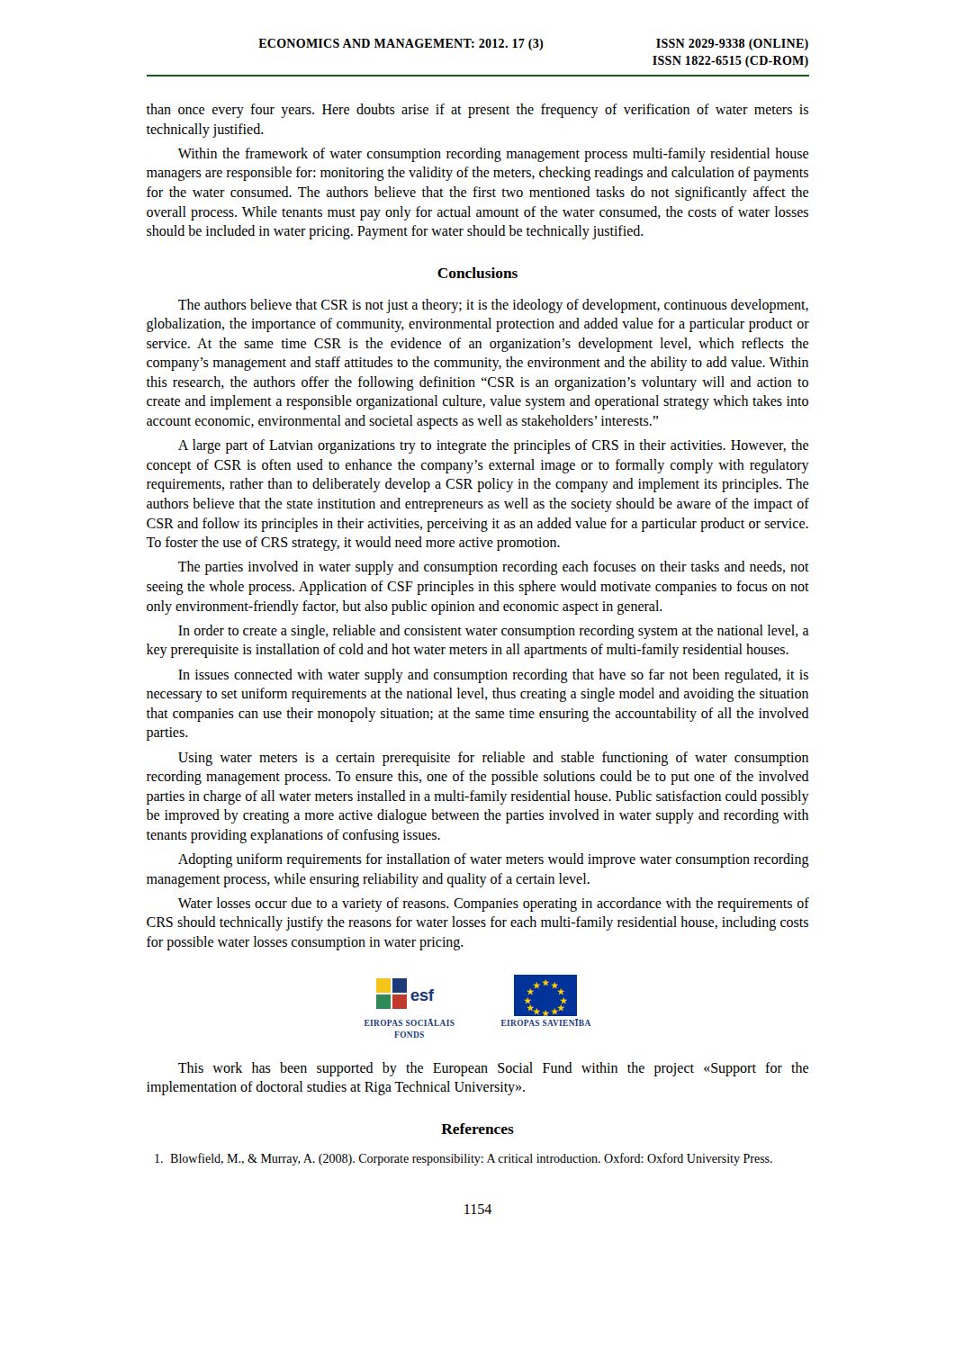ECONOMICS AND MANAGEMENT: 2012. 17 (3) ISSN 2029-9338 (ONLINE)
ISSN 1822-6515 (CD-ROM)
than once every four years. Here doubts arise if at present the frequency of verification of water meters is technically justified.
Within the framework of water consumption recording management process multi-family residential house managers are responsible for: monitoring the validity of the meters, checking readings and calculation of payments for the water consumed. The authors believe that the first two mentioned tasks do not significantly affect the overall process. While tenants must pay only for actual amount of the water consumed, the costs of water losses should be included in water pricing. Payment for water should be technically justified.
Conclusions
The authors believe that CSR is not just a theory; it is the ideology of development, continuous development, globalization, the importance of community, environmental protection and added value for a particular product or service. At the same time CSR is the evidence of an organization’s development level, which reflects the company’s management and staff attitudes to the community, the environment and the ability to add value. Within this research, the authors offer the following definition “CSR is an organization’s voluntary will and action to create and implement a responsible organizational culture, value system and operational strategy which takes into account economic, environmental and societal aspects as well as stakeholders’ interests.”
A large part of Latvian organizations try to integrate the principles of CRS in their activities. However, the concept of CSR is often used to enhance the company’s external image or to formally comply with regulatory requirements, rather than to deliberately develop a CSR policy in the company and implement its principles. The authors believe that the state institution and entrepreneurs as well as the society should be aware of the impact of CSR and follow its principles in their activities, perceiving it as an added value for a particular product or service. To foster the use of CRS strategy, it would need more active promotion.
The parties involved in water supply and consumption recording each focuses on their tasks and needs, not seeing the whole process. Application of CSF principles in this sphere would motivate companies to focus on not only environment-friendly factor, but also public opinion and economic aspect in general.
In order to create a single, reliable and consistent water consumption recording system at the national level, a key prerequisite is installation of cold and hot water meters in all apartments of multi-family residential houses.
In issues connected with water supply and consumption recording that have so far not been regulated, it is necessary to set uniform requirements at the national level, thus creating a single model and avoiding the situation that companies can use their monopoly situation; at the same time ensuring the accountability of all the involved parties.
Using water meters is a certain prerequisite for reliable and stable functioning of water consumption recording management process. To ensure this, one of the possible solutions could be to put one of the involved parties in charge of all water meters installed in a multi-family residential house. Public satisfaction could possibly be improved by creating a more active dialogue between the parties involved in water supply and recording with tenants providing explanations of confusing issues.
Adopting uniform requirements for installation of water meters would improve water consumption recording management process, while ensuring reliability and quality of a certain level.
Water losses occur due to a variety of reasons. Companies operating in accordance with the requirements of CRS should technically justify the reasons for water losses for each multi-family residential house, including costs for possible water losses consumption in water pricing.
esf
EIROPAS SOCIĀLAIS
FONDS
EIROPAS SAVIENĪBA
This work has been supported by the European Social Fund within the project «Support for the implementation of doctoral studies at Riga Technical University».
References
Blowfield, M., & Murray, A. (2008). Corporate responsibility: A critical introduction. Oxford: Oxford University Press.
1154